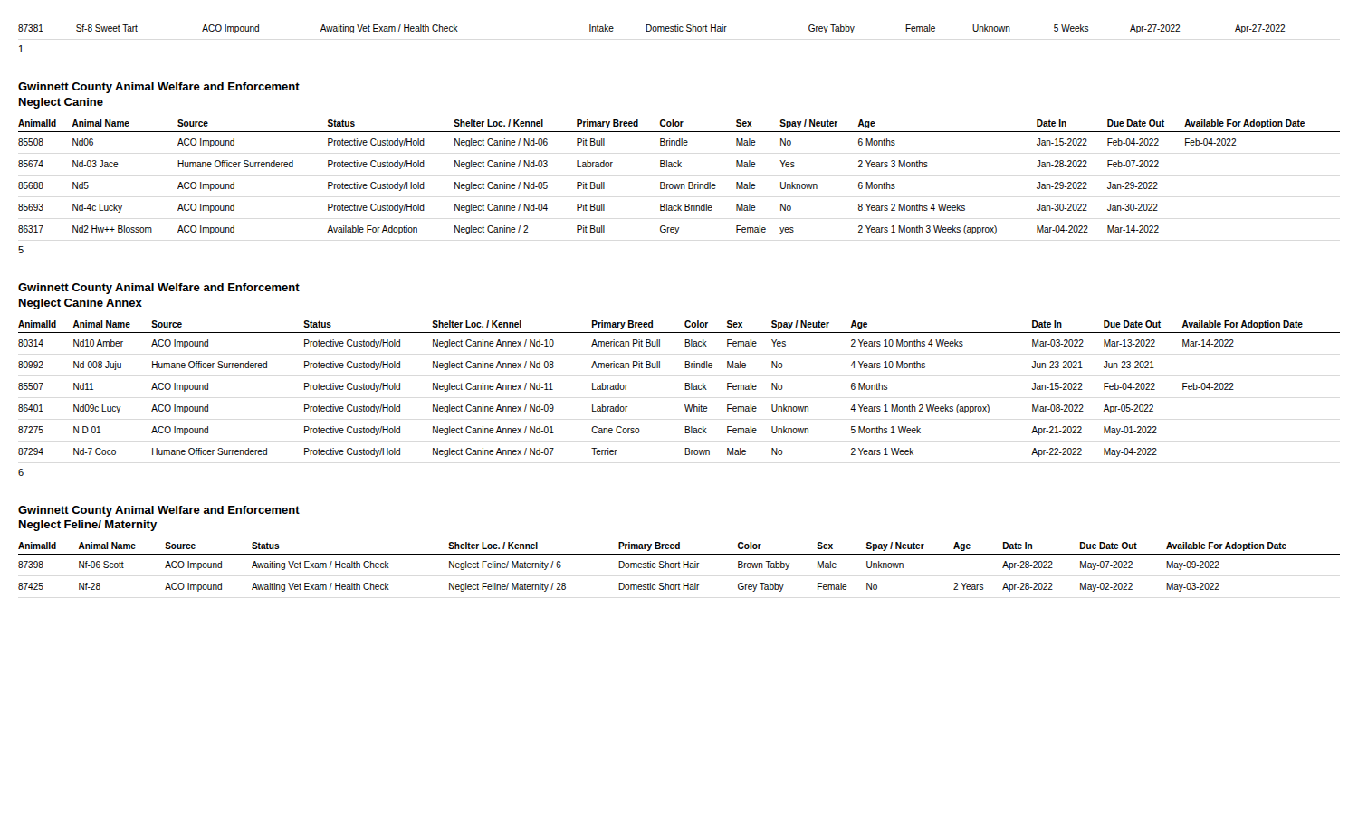| 87381 | Sf-8 Sweet Tart | ACO Impound | Awaiting Vet Exam / Health Check | Intake | Domestic Short Hair | Grey Tabby | Female | Unknown | 5 Weeks | Apr-27-2022 | Apr-27-2022 |
1
Gwinnett County Animal Welfare and Enforcement
Neglect Canine
| AnimalId | Animal Name | Source | Status | Shelter Loc. / Kennel | Primary Breed | Color | Sex | Spay / Neuter | Age | Date In | Due Date Out | Available For Adoption Date |
| --- | --- | --- | --- | --- | --- | --- | --- | --- | --- | --- | --- | --- |
| 85508 | Nd06 | ACO Impound | Protective Custody/Hold | Neglect Canine / Nd-06 | Pit Bull | Brindle | Male | No | 6 Months | Jan-15-2022 | Feb-04-2022 | Feb-04-2022 |
| 85674 | Nd-03 Jace | Humane Officer Surrendered | Protective Custody/Hold | Neglect Canine / Nd-03 | Labrador | Black | Male | Yes | 2 Years 3 Months | Jan-28-2022 | Feb-07-2022 | |
| 85688 | Nd5 | ACO Impound | Protective Custody/Hold | Neglect Canine / Nd-05 | Pit Bull | Brown Brindle | Male | Unknown | 6 Months | Jan-29-2022 | Jan-29-2022 | |
| 85693 | Nd-4c Lucky | ACO Impound | Protective Custody/Hold | Neglect Canine / Nd-04 | Pit Bull | Black Brindle | Male | No | 8 Years 2 Months 4 Weeks | Jan-30-2022 | Jan-30-2022 | |
| 86317 | Nd2 Hw++ Blossom | ACO Impound | Available For Adoption | Neglect Canine / 2 | Pit Bull | Grey | Female | yes | 2 Years 1 Month 3 Weeks (approx) | Mar-04-2022 | Mar-14-2022 | |
5
Gwinnett County Animal Welfare and Enforcement
Neglect Canine Annex
| AnimalId | Animal Name | Source | Status | Shelter Loc. / Kennel | Primary Breed | Color | Sex | Spay / Neuter | Age | Date In | Due Date Out | Available For Adoption Date |
| --- | --- | --- | --- | --- | --- | --- | --- | --- | --- | --- | --- | --- |
| 80314 | Nd10 Amber | ACO Impound | Protective Custody/Hold | Neglect Canine Annex / Nd-10 | American Pit Bull | Black | Female | Yes | 2 Years 10 Months 4 Weeks | Mar-03-2022 | Mar-13-2022 | Mar-14-2022 |
| 80992 | Nd-008 Juju | Humane Officer Surrendered | Protective Custody/Hold | Neglect Canine Annex / Nd-08 | American Pit Bull | Brindle | Male | No | 4 Years 10 Months | Jun-23-2021 | Jun-23-2021 | |
| 85507 | Nd11 | ACO Impound | Protective Custody/Hold | Neglect Canine Annex / Nd-11 | Labrador | Black | Female | No | 6 Months | Jan-15-2022 | Feb-04-2022 | Feb-04-2022 |
| 86401 | Nd09c Lucy | ACO Impound | Protective Custody/Hold | Neglect Canine Annex / Nd-09 | Labrador | White | Female | Unknown | 4 Years 1 Month 2 Weeks (approx) | Mar-08-2022 | Apr-05-2022 | |
| 87275 | N D 01 | ACO Impound | Protective Custody/Hold | Neglect Canine Annex / Nd-01 | Cane Corso | Black | Female | Unknown | 5 Months 1 Week | Apr-21-2022 | May-01-2022 | |
| 87294 | Nd-7 Coco | Humane Officer Surrendered | Protective Custody/Hold | Neglect Canine Annex / Nd-07 | Terrier | Brown | Male | No | 2 Years 1 Week | Apr-22-2022 | May-04-2022 | |
6
Gwinnett County Animal Welfare and Enforcement
Neglect Feline/ Maternity
| AnimalId | Animal Name | Source | Status | Shelter Loc. / Kennel | Primary Breed | Color | Sex | Spay / Neuter | Age | Date In | Due Date Out | Available For Adoption Date |
| --- | --- | --- | --- | --- | --- | --- | --- | --- | --- | --- | --- | --- |
| 87398 | Nf-06 Scott | ACO Impound | Awaiting Vet Exam / Health Check | Neglect Feline/ Maternity / 6 | Domestic Short Hair | Brown Tabby | Male | Unknown | | Apr-28-2022 | May-07-2022 | May-09-2022 |
| 87425 | Nf-28 | ACO Impound | Awaiting Vet Exam / Health Check | Neglect Feline/ Maternity / 28 | Domestic Short Hair | Grey Tabby | Female | No | 2 Years | Apr-28-2022 | May-02-2022 | May-03-2022 |